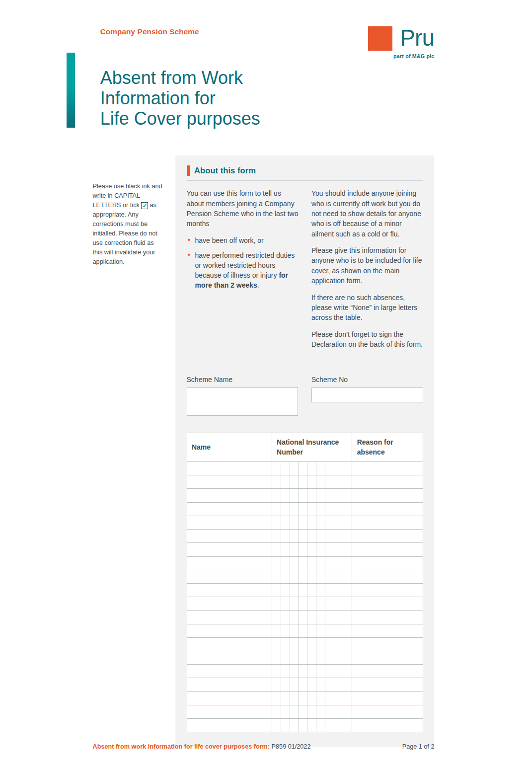Pru
part of M&G plc
Company Pension Scheme
Absent from Work Information for
Life Cover purposes
Please use black ink and write in CAPITAL LETTERS or tick ✓ as appropriate. Any corrections must be initialled. Please do not use correction fluid as this will invalidate your application.
About this form
You can use this form to tell us about members joining a Company Pension Scheme who in the last two months
have been off work, or
have performed restricted duties or worked restricted hours because of illness or injury for more than 2 weeks.
You should include anyone joining who is currently off work but you do not need to show details for anyone who is off because of a minor ailment such as a cold or flu.
Please give this information for anyone who is to be included for life cover, as shown on the main application form.
If there are no such absences, please write “None” in large letters across the table.
Please don’t forget to sign the Declaration on the back of this form.
Scheme Name
Scheme No
| Name | National Insurance Number | Reason for absence |
| --- | --- | --- |
Absent from work information for life cover purposes form: P859 01/2022
Page 1 of 2